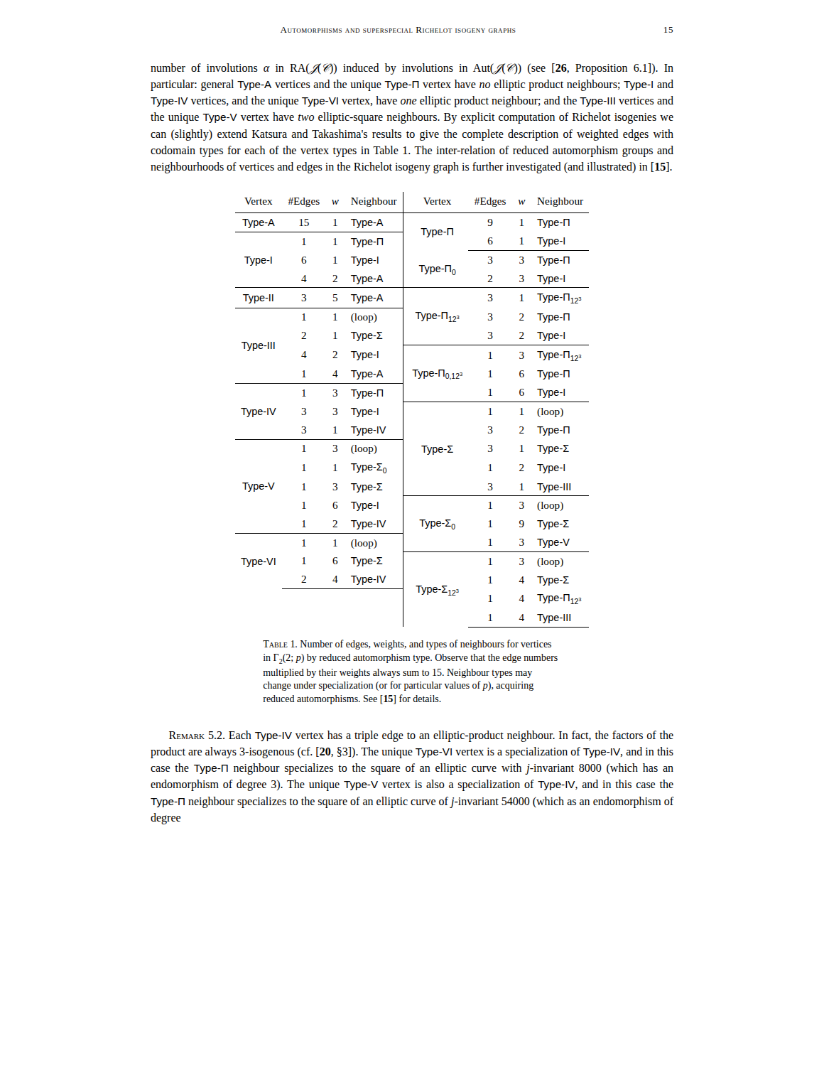Automorphisms and superspecial Richelot isogeny graphs 15
number of involutions α in RA(𝒥(𝒞)) induced by involutions in Aut(𝒥(𝒞)) (see [26, Proposition 6.1]). In particular: general Type-A vertices and the unique Type-Π vertex have no elliptic product neighbours; Type-I and Type-IV vertices, and the unique Type-VI vertex, have one elliptic product neighbour; and the Type-III vertices and the unique Type-V vertex have two elliptic-square neighbours. By explicit computation of Richelot isogenies we can (slightly) extend Katsura and Takashima's results to give the complete description of weighted edges with codomain types for each of the vertex types in Table 1. The inter-relation of reduced automorphism groups and neighbourhoods of vertices and edges in the Richelot isogeny graph is further investigated (and illustrated) in [15].
Table 1. Number of edges, weights, and types of neighbours for vertices in Γ 2 (2; p ) by reduced automorphism type. Observe that the edge numbers multiplied by their weights always sum to 15. Neighbour types may change under specialization (or for particular values of p ), acquiring reduced automorphisms. See [ 15 ] for details.
| Vertex | #Edges | w | Neighbour | Vertex | #Edges | w | Neighbour |
| --- | --- | --- | --- | --- | --- | --- | --- |
| Type-A | 15 | 1 | Type-A | Type-Π | 9 | 1 | Type-Π |
| Type-I | 1 | 1 | Type-Π | 6 | 1 | Type-I |
| 6 | 1 | Type-I | Type-Π 0 | 3 | 3 | Type-Π |
| 4 | 2 | Type-A | 2 | 3 | Type-I |
| Type-II | 3 | 5 | Type-A | Type-Π 12 3 | 3 | 1 | Type-Π 12 3 |
| Type-III | 1 | 1 | (loop) | 3 | 2 | Type-Π |
| 2 | 1 | Type-Σ | 3 | 2 | Type-I |
| 4 | 2 | Type-I | Type-Π 0,12 3 | 1 | 3 | Type-Π 12 3 |
| 1 | 4 | Type-A | 1 | 6 | Type-Π |
| Type-IV | 1 | 3 | Type-Π | 1 | 6 | Type-I |
| 3 | 3 | Type-I | Type-Σ | 1 | 1 | (loop) |
| 3 | 1 | Type-IV | 3 | 2 | Type-Π |
| Type-V | 1 | 3 | (loop) | 3 | 1 | Type-Σ |
| 1 | 1 | Type-Σ 0 | 1 | 2 | Type-I |
| 1 | 3 | Type-Σ | 3 | 1 | Type-III |
| 1 | 6 | Type-I | Type-Σ 0 | 1 | 3 | (loop) |
| 1 | 2 | Type-IV | 1 | 9 | Type-Σ |
| Type-VI | 1 | 1 | (loop) | 1 | 3 | Type-V |
| 1 | 6 | Type-Σ | Type-Σ 12 3 | 1 | 3 | (loop) |
| 2 | 4 | Type-IV | 1 | 4 | Type-Σ |
| | 1 | 4 | Type-Π 12 3 |
| | 1 | 4 | Type-III |
Remark 5.2. Each Type-IV vertex has a triple edge to an elliptic-product neighbour. In fact, the factors of the product are always 3-isogenous (cf. [20, §3]). The unique Type-VI vertex is a specialization of Type-IV, and in this case the Type-Π neighbour specializes to the square of an elliptic curve with j-invariant 8000 (which has an endomorphism of degree 3). The unique Type-V vertex is also a specialization of Type-IV, and in this case the Type-Π neighbour specializes to the square of an elliptic curve of j-invariant 54000 (which as an endomorphism of degree